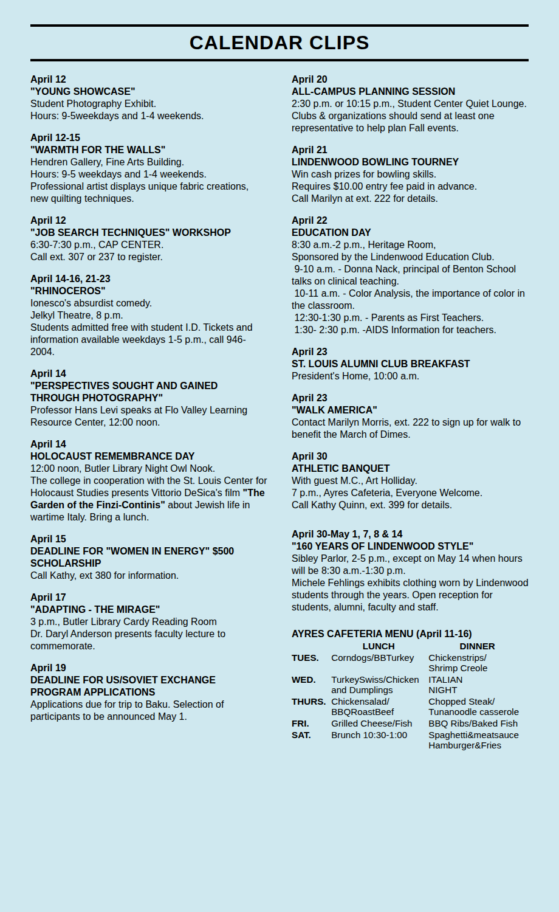CALENDAR CLIPS
April 12
"YOUNG SHOWCASE"
Student Photography Exhibit.
Hours: 9-5weekdays and 1-4 weekends.
April 12-15
"WARMTH FOR THE WALLS"
Hendren Gallery, Fine Arts Building.
Hours: 9-5 weekdays and 1-4 weekends.
Professional artist displays unique fabric creations, new quilting techniques.
April 12
"JOB SEARCH TECHNIQUES" WORKSHOP
6:30-7:30 p.m., CAP CENTER.
Call ext. 307 or 237 to register.
April 14-16, 21-23
"RHINOCEROS"
Ionesco's absurdist comedy.
Jelkyl Theatre, 8 p.m.
Students admitted free with student I.D. Tickets and information available weekdays 1-5 p.m., call 946-2004.
April 14
"PERSPECTIVES SOUGHT AND GAINED THROUGH PHOTOGRAPHY"
Professor Hans Levi speaks at Flo Valley Learning Resource Center, 12:00 noon.
April 14
HOLOCAUST REMEMBRANCE DAY
12:00 noon, Butler Library Night Owl Nook.
The college in cooperation with the St. Louis Center for Holocaust Studies presents Vittorio DeSica's film "The Garden of the Finzi-Continis" about Jewish life in wartime Italy. Bring a lunch.
April 15
DEADLINE FOR "WOMEN IN ENERGY" $500 SCHOLARSHIP
Call Kathy, ext 380 for information.
April 17
"ADAPTING - THE MIRAGE"
3 p.m., Butler Library Cardy Reading Room
Dr. Daryl Anderson presents faculty lecture to commemorate.
April 19
DEADLINE FOR US/SOVIET EXCHANGE PROGRAM APPLICATIONS
Applications due for trip to Baku. Selection of participants to be announced May 1.
April 20
ALL-CAMPUS PLANNING SESSION
2:30 p.m. or 10:15 p.m., Student Center Quiet Lounge. Clubs & organizations should send at least one representative to help plan Fall events.
April 21
LINDENWOOD BOWLING TOURNEY
Win cash prizes for bowling skills.
Requires $10.00 entry fee paid in advance.
Call Marilyn at ext. 222 for details.
April 22
EDUCATION DAY
8:30 a.m.-2 p.m., Heritage Room,
Sponsored by the Lindenwood Education Club.
9-10 a.m. - Donna Nack, principal of Benton School talks on clinical teaching.
10-11 a.m. - Color Analysis, the importance of color in the classroom.
12:30-1:30 p.m. - Parents as First Teachers.
1:30- 2:30 p.m. -AIDS Information for teachers.
April 23
ST. LOUIS ALUMNI CLUB BREAKFAST
President's Home, 10:00 a.m.
April 23
"WALK AMERICA"
Contact Marilyn Morris, ext. 222 to sign up for walk to benefit the March of Dimes.
April 30
ATHLETIC BANQUET
With guest M.C., Art Holliday.
7 p.m., Ayres Cafeteria, Everyone Welcome.
Call Kathy Quinn, ext. 399 for details.
April 30-May 1, 7, 8 & 14
"160 YEARS OF LINDENWOOD STYLE"
Sibley Parlor, 2-5 p.m., except on May 14 when hours will be 8:30 a.m.-1:30 p.m.
Michele Fehlings exhibits clothing worn by Lindenwood students through the years. Open reception for students, alumni, faculty and staff.
AYRES CAFETERIA MENU (April 11-16)
| | LUNCH | DINNER |
| TUES. | Corndogs/BBTurkey | Chickenstrips/ Shrimp Creole |
| WED. | TurkeySwiss/Chicken and Dumplings | ITALIAN NIGHT |
| THURS. | Chickensalad/ BBQRoastBeef | Chopped Steak/ Tunanoodle casserole |
| FRI. | Grilled Cheese/Fish | BBQ Ribs/Baked Fish |
| SAT. | Brunch 10:30-1:00 | Spaghetti&meatsauce Hamburger&Fries |